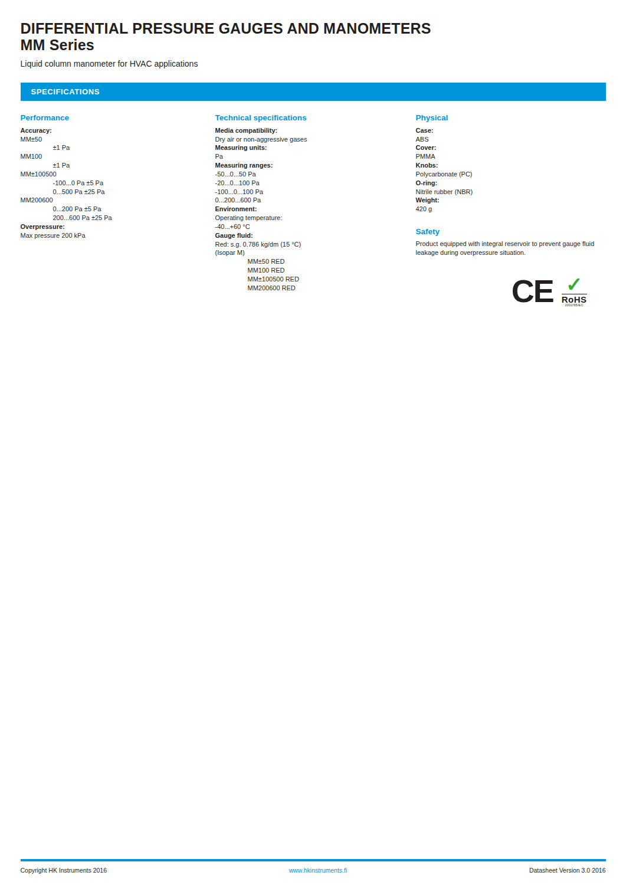DIFFERENTIAL PRESSURE GAUGES AND MANOMETERSMM Series
Liquid column manometer for HVAC applications
SPECIFICATIONS
Performance
Accuracy:
MM±50
±1 Pa
MM100
±1 Pa
MM±100500
-100...0 Pa ±5 Pa
0...500 Pa ±25 Pa
MM200600
0...200 Pa ±5 Pa
200...600 Pa ±25 Pa
Overpressure:
Max pressure 200 kPa
Technical specifications
Media compatibility:
Dry air or non-aggressive gases
Measuring units:
Pa
Measuring ranges:
-50...0...50 Pa
-20...0...100 Pa
-100...0...100 Pa
0...200...600 Pa
Environment:
Operating temperature:
-40...+60 °C
Gauge fluid:
Red: s.g. 0.786 kg/dm (15 °C)
(Isopar M)
MM±50 RED
MM100 RED
MM±100500 RED
MM200600 RED
Physical
Case:
ABS
Cover:
PMMA
Knobs:
Polycarbonate (PC)
O-ring:
Nitrile rubber (NBR)
Weight:
420 g
Safety
Product equipped with integral reservoir to prevent gauge fluid leakage during overpressure situation.
CE
✓ RoHS 2002/95/EC
Copyright HK Instruments 2016
www.hkinstruments.fi
Datasheet Version 3.0 2016